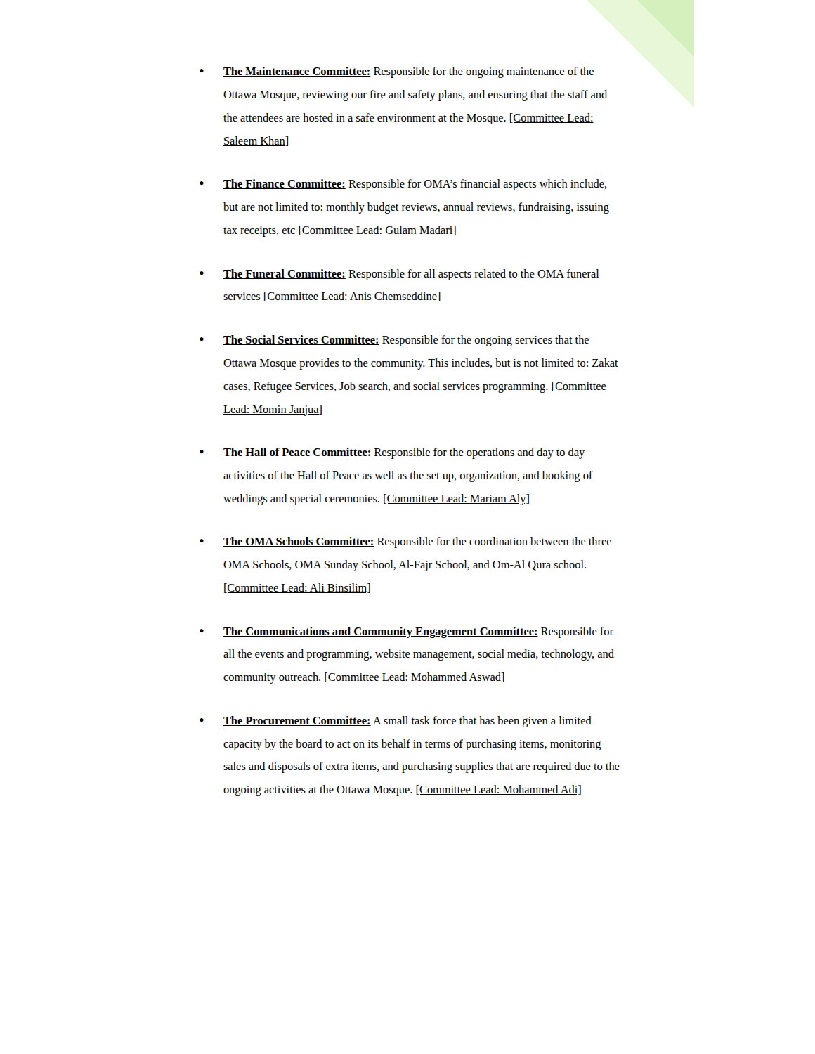The Maintenance Committee: Responsible for the ongoing maintenance of the Ottawa Mosque, reviewing our fire and safety plans, and ensuring that the staff and the attendees are hosted in a safe environment at the Mosque. [Committee Lead: Saleem Khan]
The Finance Committee: Responsible for OMA’s financial aspects which include, but are not limited to: monthly budget reviews, annual reviews, fundraising, issuing tax receipts, etc [Committee Lead: Gulam Madari]
The Funeral Committee: Responsible for all aspects related to the OMA funeral services [Committee Lead: Anis Chemseddine]
The Social Services Committee: Responsible for the ongoing services that the Ottawa Mosque provides to the community. This includes, but is not limited to: Zakat cases, Refugee Services, Job search, and social services programming. [Committee Lead: Momin Janjua]
The Hall of Peace Committee: Responsible for the operations and day to day activities of the Hall of Peace as well as the set up, organization, and booking of weddings and special ceremonies. [Committee Lead: Mariam Aly]
The OMA Schools Committee: Responsible for the coordination between the three OMA Schools, OMA Sunday School, Al-Fajr School, and Om-Al Qura school. [Committee Lead: Ali Binsilim]
The Communications and Community Engagement Committee: Responsible for all the events and programming, website management, social media, technology, and community outreach. [Committee Lead: Mohammed Aswad]
The Procurement Committee: A small task force that has been given a limited capacity by the board to act on its behalf in terms of purchasing items, monitoring sales and disposals of extra items, and purchasing supplies that are required due to the ongoing activities at the Ottawa Mosque. [Committee Lead: Mohammed Adi]